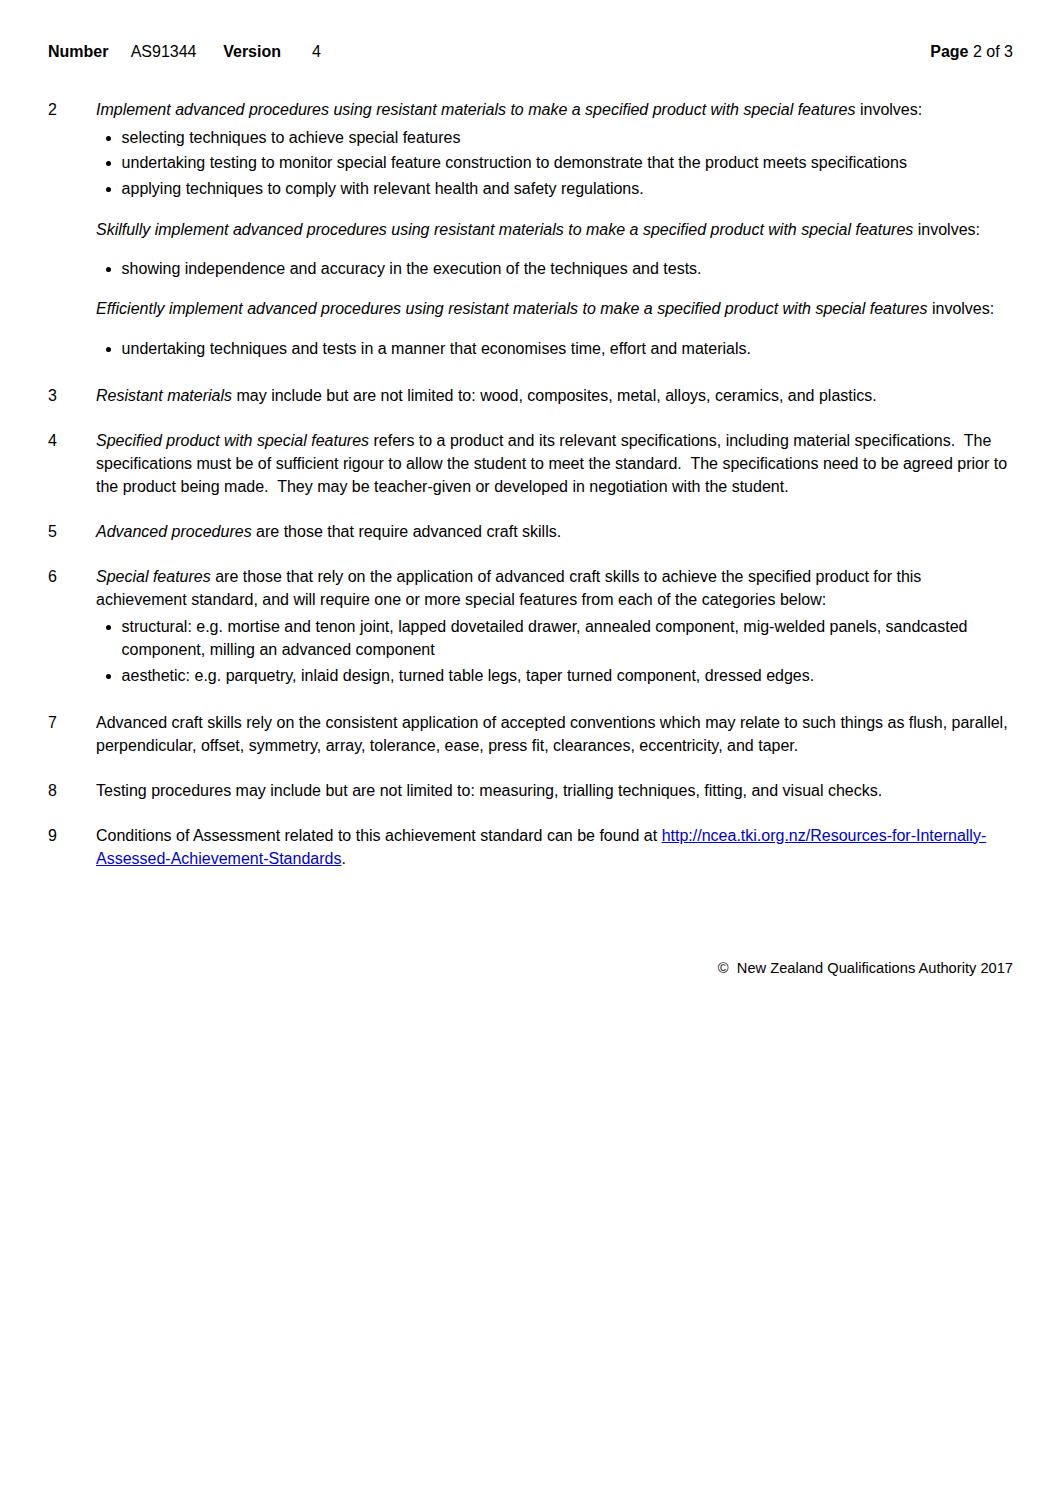Number AS91344 Version 4
Page 2 of 3
2
Implement advanced procedures using resistant materials to make a specified product with special features involves:
selecting techniques to achieve special features
undertaking testing to monitor special feature construction to demonstrate that the product meets specifications
applying techniques to comply with relevant health and safety regulations.
Skilfully implement advanced procedures using resistant materials to make a specified product with special features involves:
showing independence and accuracy in the execution of the techniques and tests.
Efficiently implement advanced procedures using resistant materials to make a specified product with special features involves:
undertaking techniques and tests in a manner that economises time, effort and materials.
3
Resistant materials may include but are not limited to: wood, composites, metal, alloys, ceramics, and plastics.
4
Specified product with special features refers to a product and its relevant specifications, including material specifications. The specifications must be of sufficient rigour to allow the student to meet the standard. The specifications need to be agreed prior to the product being made. They may be teacher-given or developed in negotiation with the student.
5
Advanced procedures are those that require advanced craft skills.
6
Special features are those that rely on the application of advanced craft skills to achieve the specified product for this achievement standard, and will require one or more special features from each of the categories below:
structural: e.g. mortise and tenon joint, lapped dovetailed drawer, annealed component, mig-welded panels, sandcasted component, milling an advanced component
aesthetic: e.g. parquetry, inlaid design, turned table legs, taper turned component, dressed edges.
7
Advanced craft skills rely on the consistent application of accepted conventions which may relate to such things as flush, parallel, perpendicular, offset, symmetry, array, tolerance, ease, press fit, clearances, eccentricity, and taper.
8
Testing procedures may include but are not limited to: measuring, trialling techniques, fitting, and visual checks.
9
Conditions of Assessment related to this achievement standard can be found at http://ncea.tki.org.nz/Resources-for-Internally-Assessed-Achievement-Standards.
© New Zealand Qualifications Authority 2017